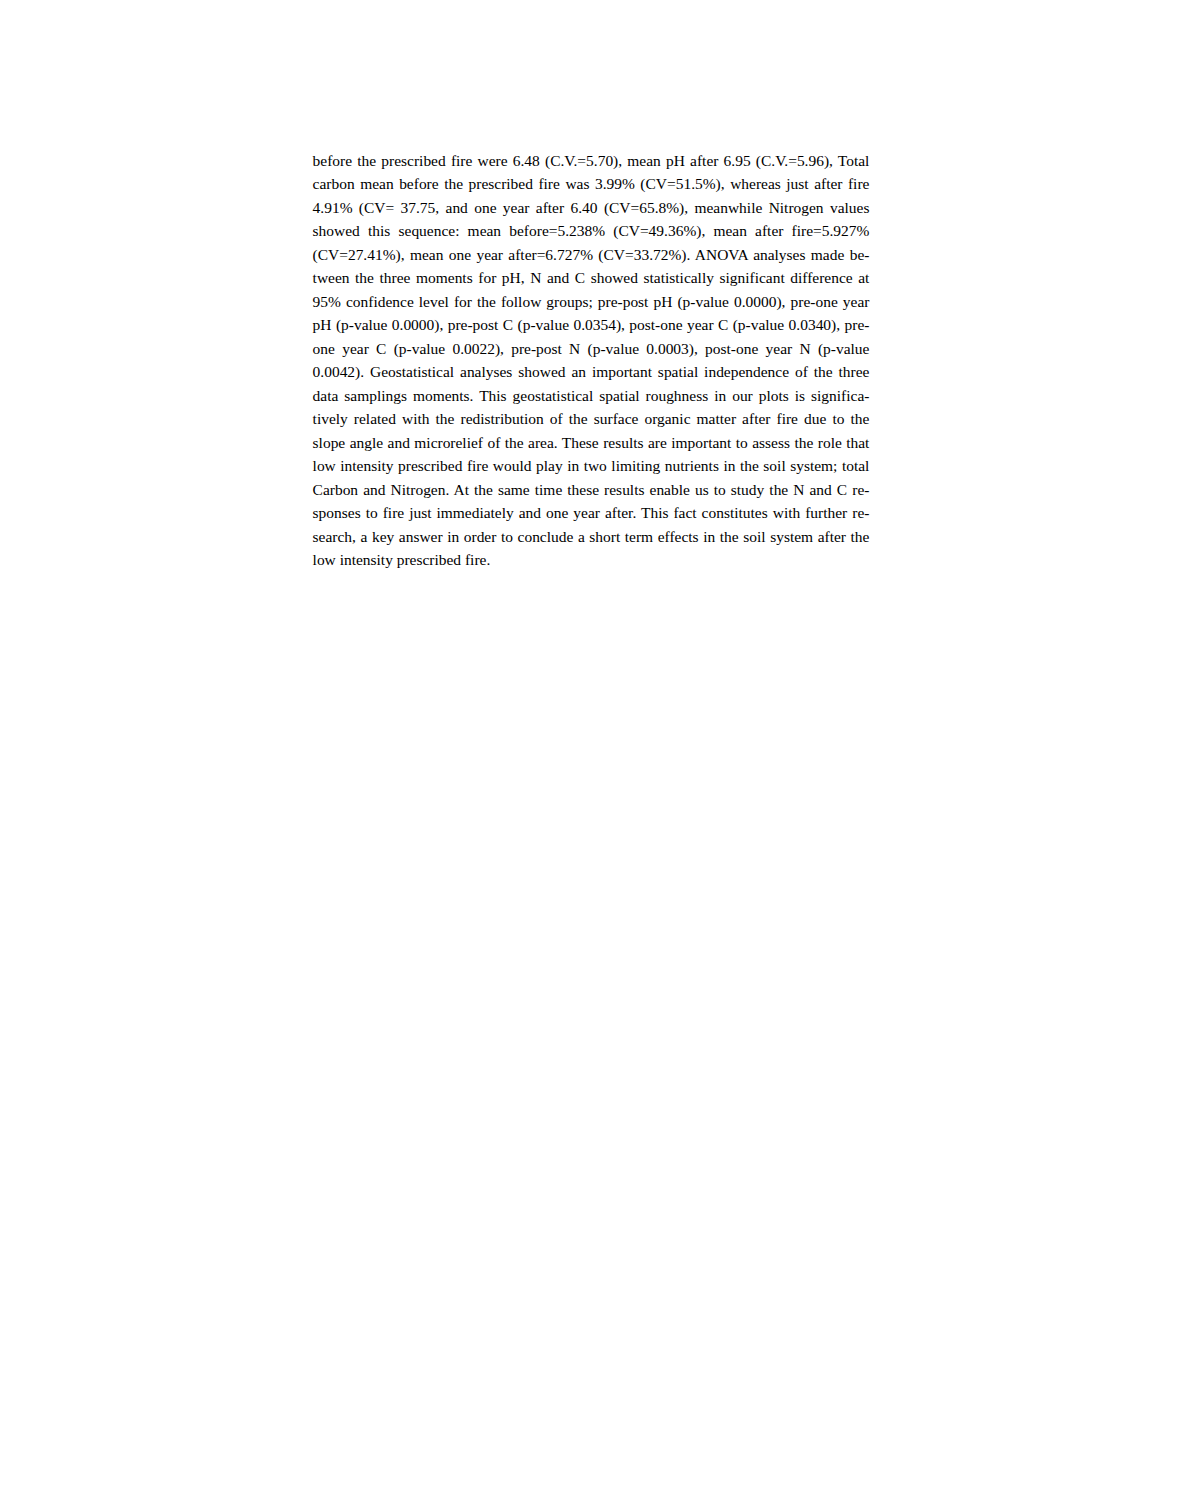before the prescribed fire were 6.48 (C.V.=5.70), mean pH after 6.95 (C.V.=5.96), Total carbon mean before the prescribed fire was 3.99% (CV=51.5%), whereas just after fire 4.91% (CV= 37.75, and one year after 6.40 (CV=65.8%), meanwhile Nitrogen values showed this sequence: mean before=5.238% (CV=49.36%), mean after fire=5.927% (CV=27.41%), mean one year after=6.727% (CV=33.72%). ANOVA analyses made between the three moments for pH, N and C showed statistically significant difference at 95% confidence level for the follow groups; pre-post pH (p-value 0.0000), pre-one year pH (p-value 0.0000), pre-post C (p-value 0.0354), post-one year C (p-value 0.0340), pre-one year C (p-value 0.0022), pre-post N (p-value 0.0003), post-one year N (p-value 0.0042). Geostatistical analyses showed an important spatial independence of the three data samplings moments. This geostatistical spatial roughness in our plots is significatively related with the redistribution of the surface organic matter after fire due to the slope angle and microrelief of the area. These results are important to assess the role that low intensity prescribed fire would play in two limiting nutrients in the soil system; total Carbon and Nitrogen. At the same time these results enable us to study the N and C responses to fire just immediately and one year after. This fact constitutes with further research, a key answer in order to conclude a short term effects in the soil system after the low intensity prescribed fire.